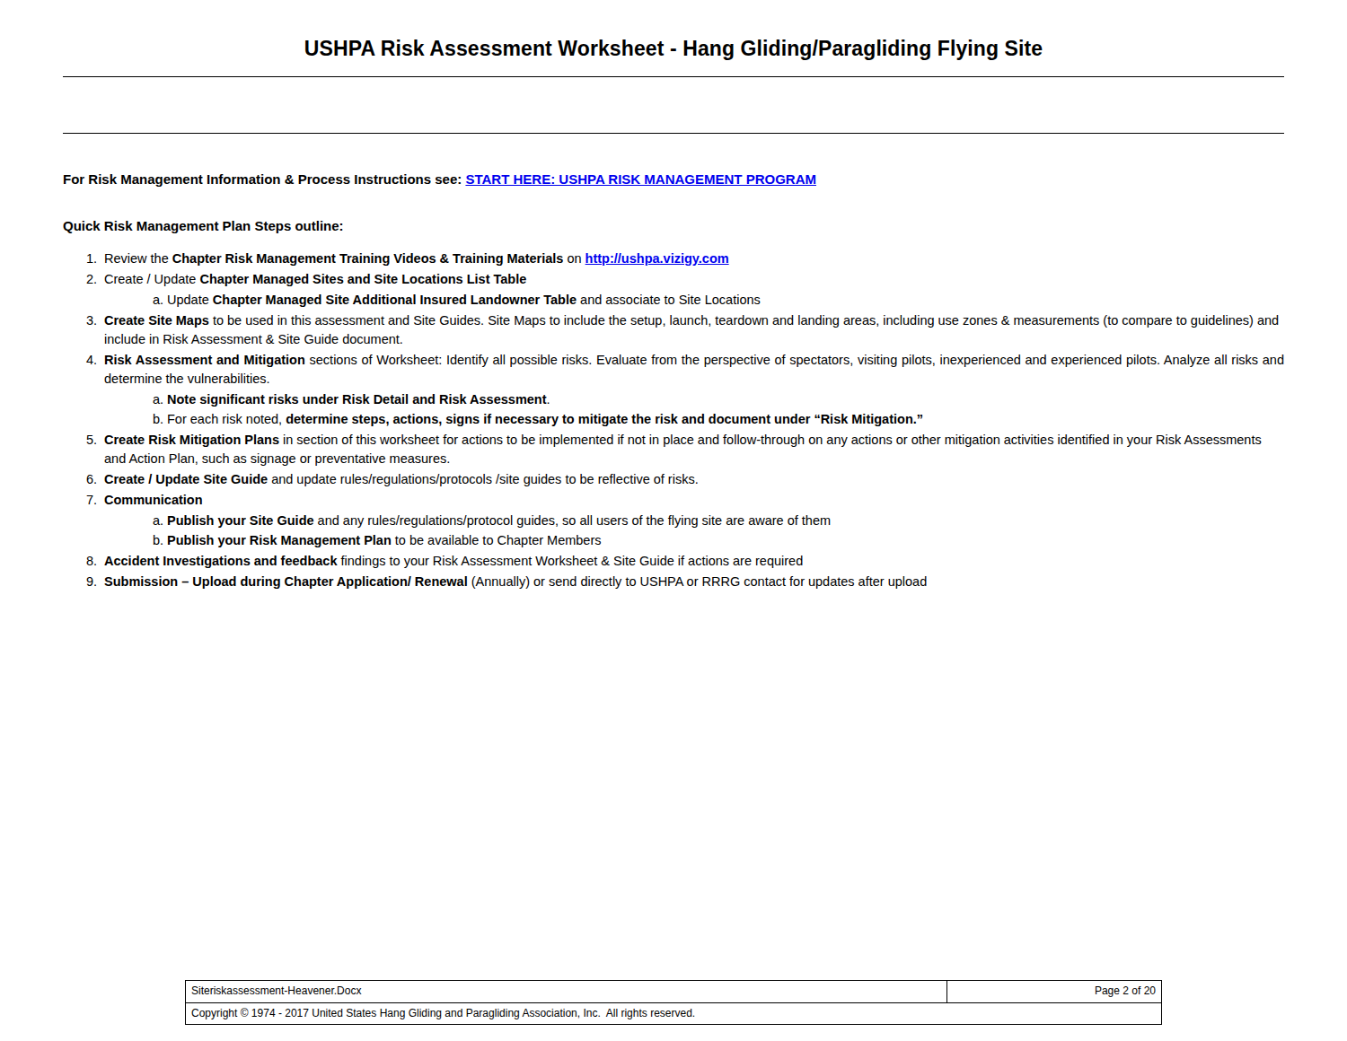USHPA Risk Assessment Worksheet - Hang Gliding/Paragliding Flying Site
For Risk Management Information & Process Instructions see: START HERE: USHPA RISK MANAGEMENT PROGRAM
Quick Risk Management Plan Steps outline:
Review the Chapter Risk Management Training Videos & Training Materials on http://ushpa.vizigy.com
Create / Update Chapter Managed Sites and Site Locations List Table
Update Chapter Managed Site Additional Insured Landowner Table and associate to Site Locations
Create Site Maps to be used in this assessment and Site Guides. Site Maps to include the setup, launch, teardown and landing areas, including use zones & measurements (to compare to guidelines) and include in Risk Assessment & Site Guide document.
Risk Assessment and Mitigation sections of Worksheet: Identify all possible risks. Evaluate from the perspective of spectators, visiting pilots, inexperienced and experienced pilots. Analyze all risks and determine the vulnerabilities.
Note significant risks under Risk Detail and Risk Assessment.
For each risk noted, determine steps, actions, signs if necessary to mitigate the risk and document under “Risk Mitigation.”
Create Risk Mitigation Plans in section of this worksheet for actions to be implemented if not in place and follow-through on any actions or other mitigation activities identified in your Risk Assessments and Action Plan, such as signage or preventative measures.
Create / Update Site Guide and update rules/regulations/protocols /site guides to be reflective of risks.
Communication
Publish your Site Guide and any rules/regulations/protocol guides, so all users of the flying site are aware of them
Publish your Risk Management Plan to be available to Chapter Members
Accident Investigations and feedback findings to your Risk Assessment Worksheet & Site Guide if actions are required
Submission – Upload during Chapter Application/ Renewal (Annually) or send directly to USHPA or RRRG contact for updates after upload
| Siteriskassessment-Heavener.Docx | Page 2 of 20 |
| Copyright © 1974 - 2017 United States Hang Gliding and Paragliding Association, Inc. All rights reserved. |